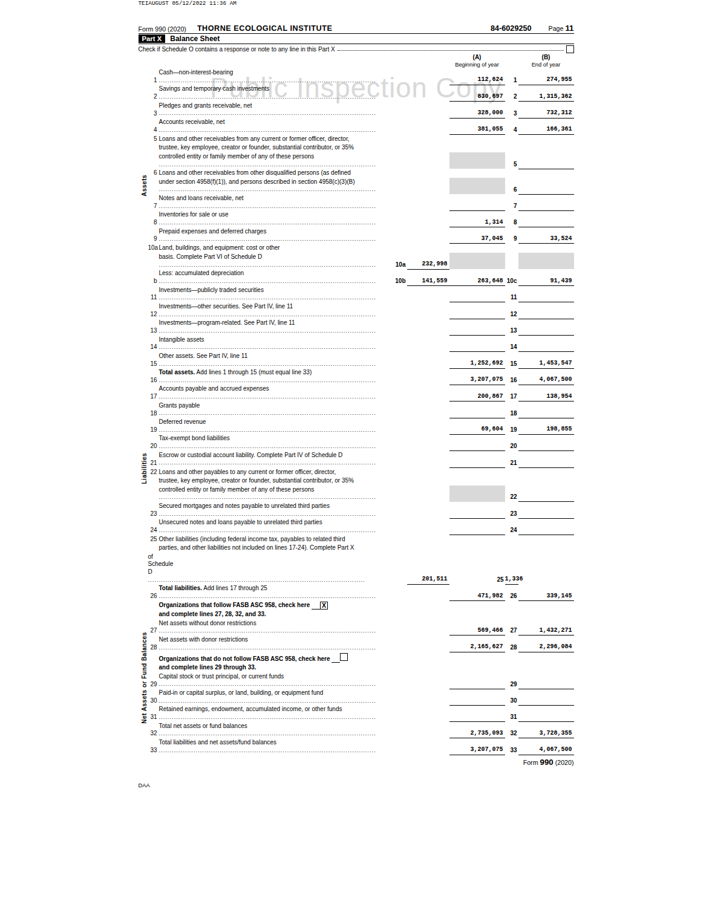TEIAUGUST 05/12/2022 11:36 AM
Public Inspection Copy
Form 990 (2020)
THORNE ECOLOGICAL INSTITUTE
84-6029250
Page 11
Part X
Balance Sheet
Check if Schedule O contains a response or note to any line in this Part X
| | | | | | (A) Beginning of year | | (B) End of year |
| Assets | 1 | Cash—non-interest-bearing | | 112,624 | 1 | 274,955 |
| 2 | Savings and temporary cash investments | | 830,697 | 2 | 1,315,362 |
| 3 | Pledges and grants receivable, net | | 328,000 | 3 | 732,312 |
| 4 | Accounts receivable, net | | 381,055 | 4 | 166,361 |
| 5 | Loans and other receivables from any current or former officer, director, | | |
| | trustee, key employee, creator or founder, substantial contributor, or 35% | | |
| | controlled entity or family member of any of these persons | | | 5 | |
| 6 | Loans and other receivables from other disqualified persons (as defined | | |
| | under section 4958(f)(1)), and persons described in section 4958(c)(3)(B) | | | 6 | |
| 7 | Notes and loans receivable, net | | | 7 | |
| 8 | Inventories for sale or use | | 1,314 | 8 | |
| 9 | Prepaid expenses and deferred charges | | 37,045 | 9 | 33,524 |
| 10a | Land, buildings, and equipment: cost or other | | |
| | basis. Complete Part VI of Schedule D | 10a | 232,998 | | | |
| b | Less: accumulated depreciation | 10b | 141,559 | 263,648 | 10c | 91,439 |
| 11 | Investments—publicly traded securities | | | 11 | |
| | 12 | Investments—other securities. See Part IV, line 11 | | | 12 | |
| | 13 | Investments—program-related. See Part IV, line 11 | | | 13 | |
| | 14 | Intangible assets | | | 14 | |
| | 15 | Other assets. See Part IV, line 11 | | 1,252,692 | 15 | 1,453,547 |
| | 16 | Total assets. Add lines 1 through 15 (must equal line 33) | | 3,207,075 | 16 | 4,067,500 |
| Liabilities | 17 | Accounts payable and accrued expenses | | 200,867 | 17 | 138,954 |
| 18 | Grants payable | | | 18 | |
| 19 | Deferred revenue | | 69,604 | 19 | 198,855 |
| 20 | Tax-exempt bond liabilities | | | 20 | |
| 21 | Escrow or custodial account liability. Complete Part IV of Schedule D | | | 21 | |
| 22 | Loans and other payables to any current or former officer, director, | | |
| | trustee, key employee, creator or founder, substantial contributor, or 35% | | |
| | controlled entity or family member of any of these persons | | | 22 | |
| 23 | Secured mortgages and notes payable to unrelated third parties | | | 23 | |
| 24 | Unsecured notes and loans payable to unrelated third parties | | | 24 | |
| 25 | Other liabilities (including federal income tax, payables to related third | | |
| | parties, and other liabilities not included on lines 17-24). Complete Part X | | |
| | of Schedule D | | 201,511 | 25 | 1,336 |
| | 26 | Total liabilities. Add lines 17 through 25 | | 471,982 | 26 | 339,145 |
| Net Assets or Fund Balances | | Organizations that follow FASB ASC 958, check here X | | |
| | and complete lines 27, 28, 32, and 33. | | |
| 27 | Net assets without donor restrictions | | 569,466 | 27 | 1,432,271 |
| 28 | Net assets with donor restrictions | | 2,165,627 | 28 | 2,296,084 |
| | Organizations that do not follow FASB ASC 958, check here | | |
| | and complete lines 29 through 33. | | |
| 29 | Capital stock or trust principal, or current funds | | | 29 | |
| 30 | Paid-in or capital surplus, or land, building, or equipment fund | | | 30 | |
| 31 | Retained earnings, endowment, accumulated income, or other funds | | | 31 | |
| 32 | Total net assets or fund balances | | 2,735,093 | 32 | 3,728,355 |
| 33 | Total liabilities and net assets/fund balances | | 3,207,075 | 33 | 4,067,500 |
Form 990 (2020)
DAA